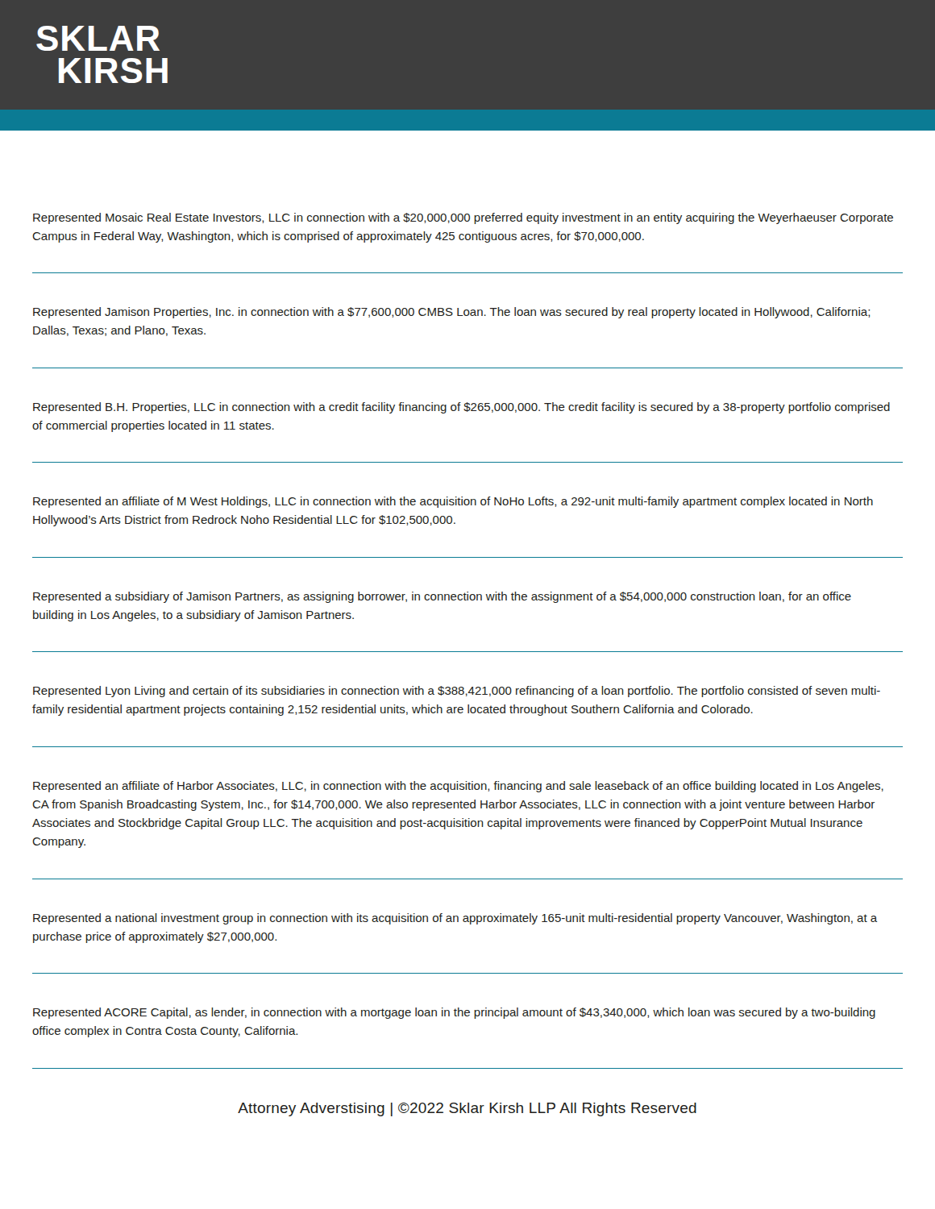SKLAR KIRSH
Represented Mosaic Real Estate Investors, LLC in connection with a $20,000,000 preferred equity investment in an entity acquiring the Weyerhaeuser Corporate Campus in Federal Way, Washington, which is comprised of approximately 425 contiguous acres, for $70,000,000.
Represented Jamison Properties, Inc. in connection with a $77,600,000 CMBS Loan. The loan was secured by real property located in Hollywood, California; Dallas, Texas; and Plano, Texas.
Represented B.H. Properties, LLC in connection with a credit facility financing of $265,000,000. The credit facility is secured by a 38-property portfolio comprised of commercial properties located in 11 states.
Represented an affiliate of M West Holdings, LLC in connection with the acquisition of NoHo Lofts, a 292-unit multi-family apartment complex located in North Hollywood’s Arts District from Redrock Noho Residential LLC for $102,500,000.
Represented a subsidiary of Jamison Partners, as assigning borrower, in connection with the assignment of a $54,000,000 construction loan, for an office building in Los Angeles, to a subsidiary of Jamison Partners.
Represented Lyon Living and certain of its subsidiaries in connection with a $388,421,000 refinancing of a loan portfolio. The portfolio consisted of seven multi-family residential apartment projects containing 2,152 residential units, which are located throughout Southern California and Colorado.
Represented an affiliate of Harbor Associates, LLC, in connection with the acquisition, financing and sale leaseback of an office building located in Los Angeles, CA from Spanish Broadcasting System, Inc., for $14,700,000. We also represented Harbor Associates, LLC in connection with a joint venture between Harbor Associates and Stockbridge Capital Group LLC. The acquisition and post-acquisition capital improvements were financed by CopperPoint Mutual Insurance Company.
Represented a national investment group in connection with its acquisition of an approximately 165-unit multi-residential property Vancouver, Washington, at a purchase price of approximately $27,000,000.
Represented ACORE Capital, as lender, in connection with a mortgage loan in the principal amount of $43,340,000, which loan was secured by a two-building office complex in Contra Costa County, California.
Attorney Adverstising | ©2022 Sklar Kirsh LLP All Rights Reserved